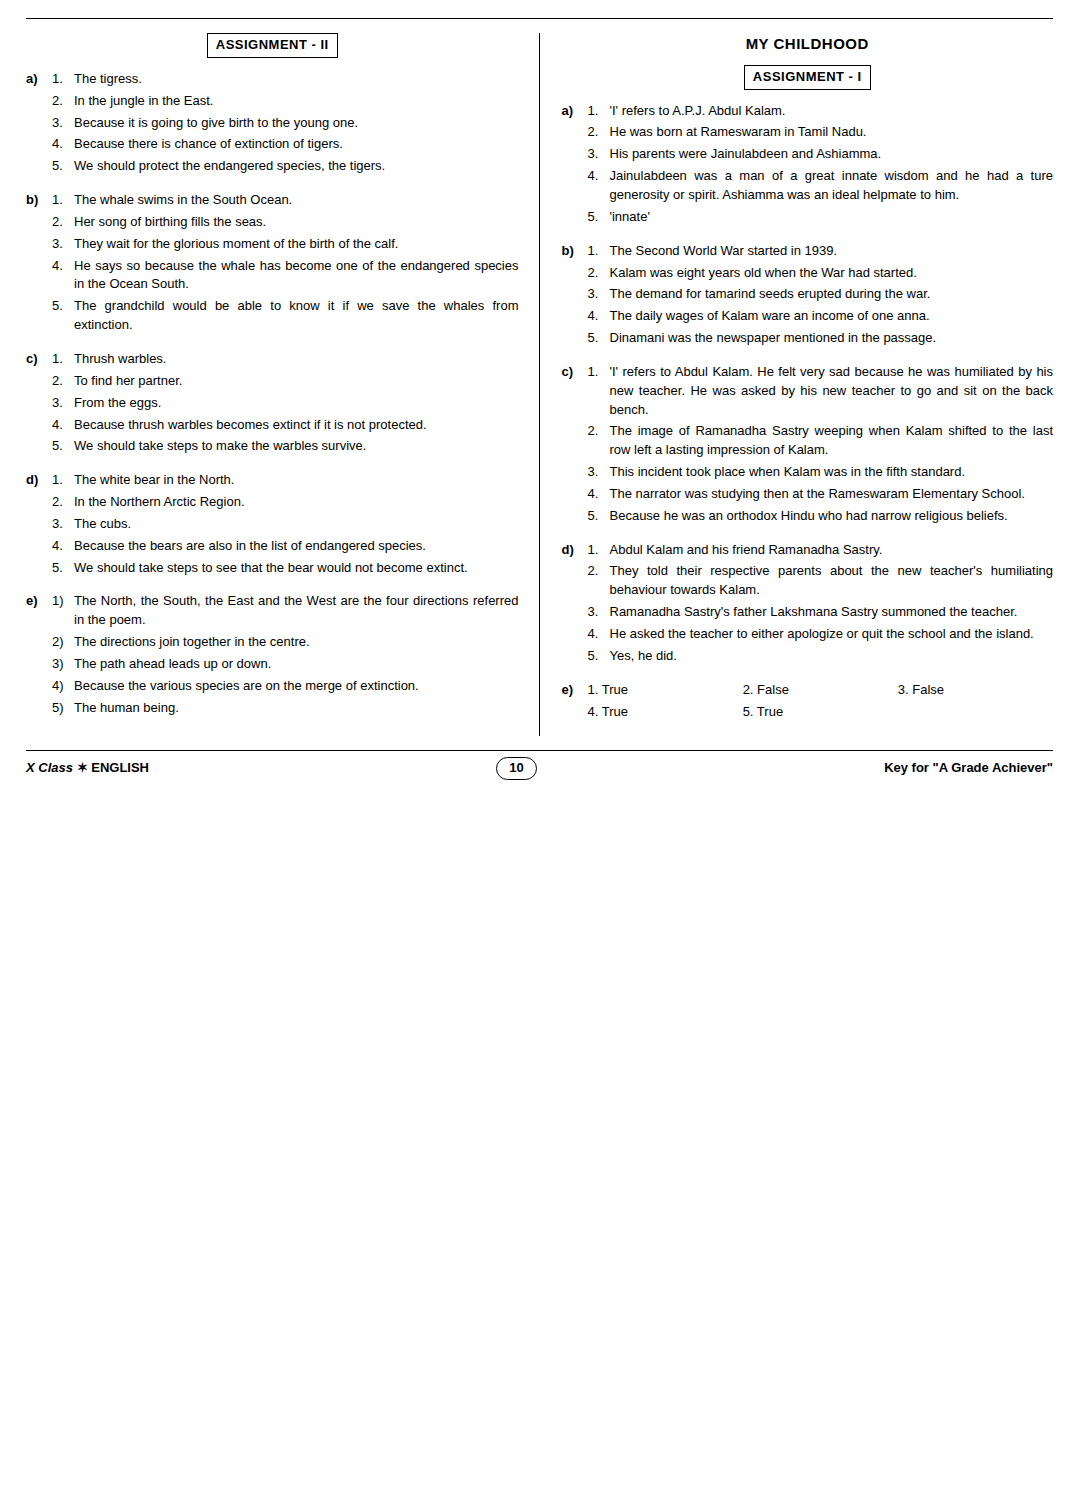ASSIGNMENT - II
a)
1. The tigress.
2. In the jungle in the East.
3. Because it is going to give birth to the young one.
4. Because there is chance of extinction of tigers.
5. We should protect the endangered species, the tigers.
b)
1. The whale swims in the South Ocean.
2. Her song of birthing fills the seas.
3. They wait for the glorious moment of the birth of the calf.
4. He says so because the whale has become one of the endangered species in the Ocean South.
5. The grandchild would be able to know it if we save the whales from extinction.
c)
1. Thrush warbles.
2. To find her partner.
3. From the eggs.
4. Because thrush warbles becomes extinct if it is not protected.
5. We should take steps to make the warbles survive.
d)
1. The white bear in the North.
2. In the Northern Arctic Region.
3. The cubs.
4. Because the bears are also in the list of endangered species.
5. We should take steps to see that the bear would not become extinct.
e)
1) The North, the South, the East and the West are the four directions referred in the poem.
2) The directions join together in the centre.
3) The path ahead leads up or down.
4) Because the various species are on the merge of extinction.
5) The human being.
MY CHILDHOOD
ASSIGNMENT - I
a)
1.'I' refers to A.P.J. Abdul Kalam.
2. He was born at Rameswaram in Tamil Nadu.
3. His parents were Jainulabdeen and Ashiamma.
4. Jainulabdeen was a man of a great innate wisdom and he had a ture generosity or spirit. Ashiamma was an ideal helpmate to him.
5.'innate'
b)
1. The Second World War started in 1939.
2. Kalam was eight years old when the War had started.
3. The demand for tamarind seeds erupted during the war.
4. The daily wages of Kalam ware an income of one anna.
5. Dinamani was the newspaper mentioned in the passage.
c)
1.'I' refers to Abdul Kalam. He felt very sad because he was humiliated by his new teacher. He was asked by his new teacher to go and sit on the back bench.
2. The image of Ramanadha Sastry weeping when Kalam shifted to the last row left a lasting impression of Kalam.
3. This incident took place when Kalam was in the fifth standard.
4. The narrator was studying then at the Rameswaram Elementary School.
5. Because he was an orthodox Hindu who had narrow religious beliefs.
d)
1. Abdul Kalam and his friend Ramanadha Sastry.
2. They told their respective parents about the new teacher's humiliating behaviour towards Kalam.
3. Ramanadha Sastry's father Lakshmana Sastry summoned the teacher.
4. He asked the teacher to either apologize or quit the school and the island.
5. Yes, he did.
e)
1. True
2. False
3. False
4. True
5. True
X Class ✶ ENGLISH
10
Key for "A Grade Achiever"